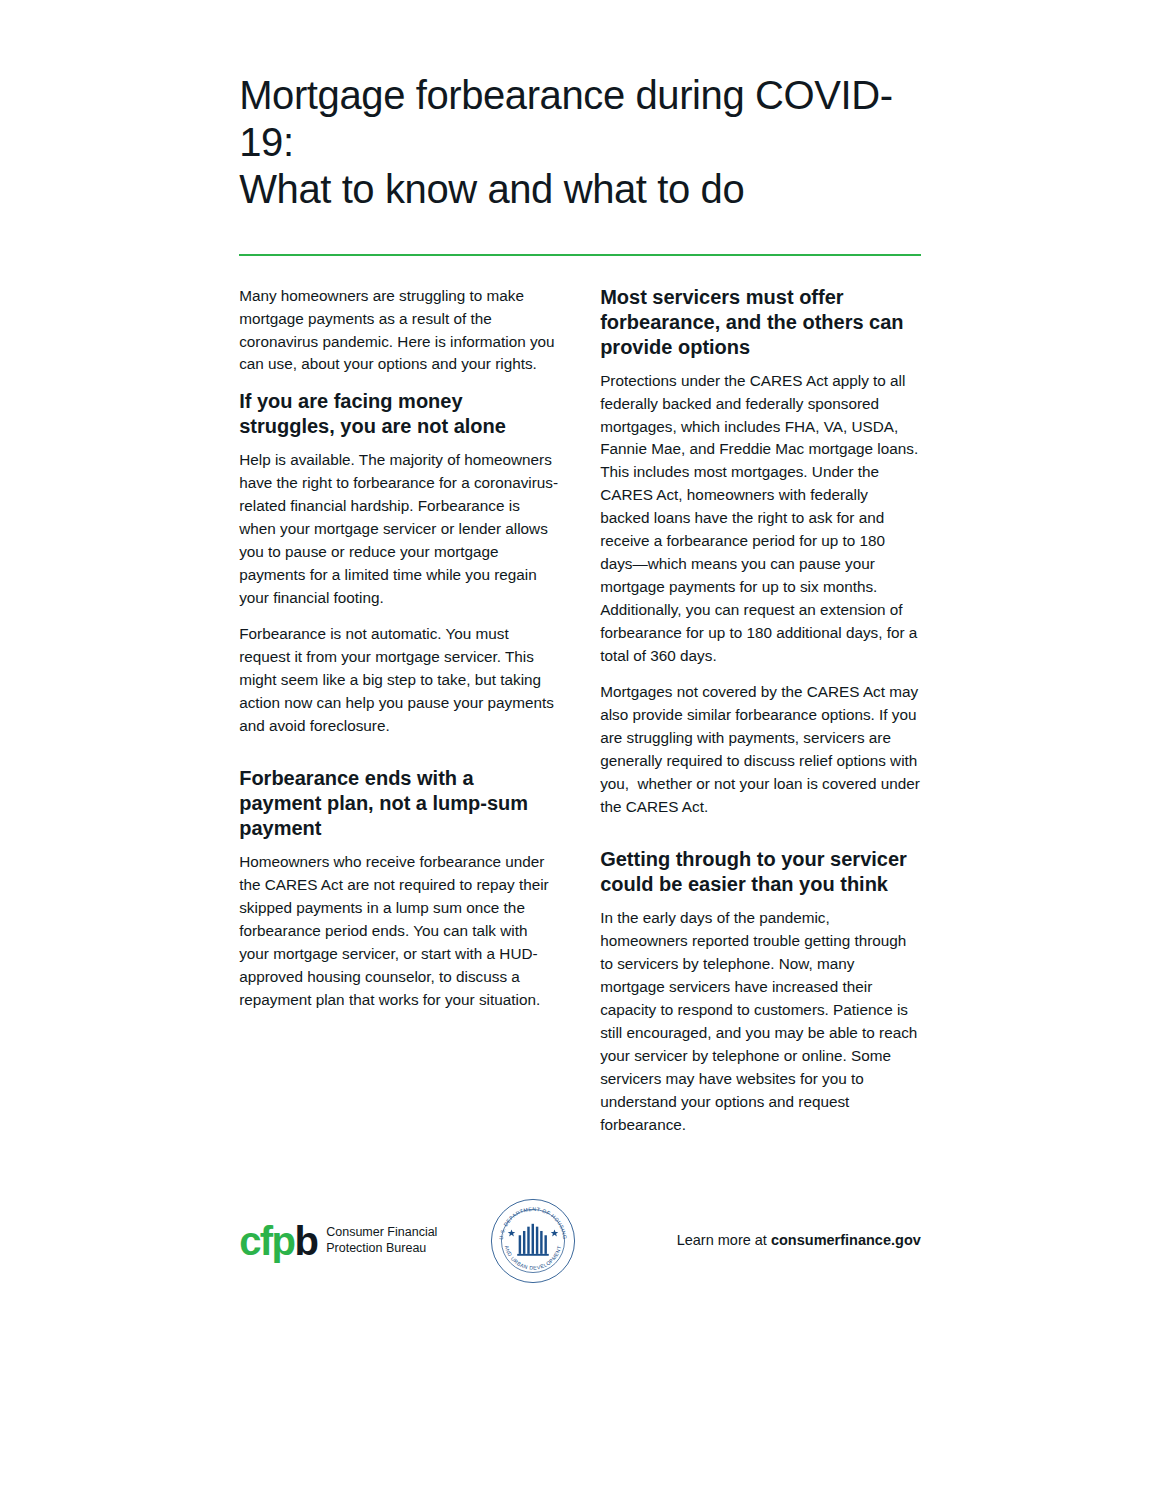Mortgage forbearance during COVID-19:
What to know and what to do
Many homeowners are struggling to make mortgage payments as a result of the coronavirus pandemic. Here is information you can use, about your options and your rights.
If you are facing money struggles, you are not alone
Help is available. The majority of homeowners have the right to forbearance for a coronavirus-related financial hardship. Forbearance is when your mortgage servicer or lender allows you to pause or reduce your mortgage payments for a limited time while you regain your financial footing.
Forbearance is not automatic. You must request it from your mortgage servicer. This might seem like a big step to take, but taking action now can help you pause your payments and avoid foreclosure.
Forbearance ends with a payment plan, not a lump-sum payment
Homeowners who receive forbearance under the CARES Act are not required to repay their skipped payments in a lump sum once the forbearance period ends. You can talk with your mortgage servicer, or start with a HUD-approved housing counselor, to discuss a repayment plan that works for your situation.
Most servicers must offer forbearance, and the others can provide options
Protections under the CARES Act apply to all federally backed and federally sponsored mortgages, which includes FHA, VA, USDA, Fannie Mae, and Freddie Mac mortgage loans. This includes most mortgages. Under the CARES Act, homeowners with federally backed loans have the right to ask for and receive a forbearance period for up to 180 days—which means you can pause your mortgage payments for up to six months. Additionally, you can request an extension of forbearance for up to 180 additional days, for a total of 360 days.
Mortgages not covered by the CARES Act may also provide similar forbearance options. If you are struggling with payments, servicers are generally required to discuss relief options with you, whether or not your loan is covered under the CARES Act.
Getting through to your servicer could be easier than you think
In the early days of the pandemic, homeowners reported trouble getting through to servicers by telephone. Now, many mortgage servicers have increased their capacity to respond to customers. Patience is still encouraged, and you may be able to reach your servicer by telephone or online. Some servicers may have websites for you to understand your options and request forbearance.
cfpb
Consumer Financial
Protection Bureau
U.S. DEPARTMENT OF HOUSING AND URBAN DEVELOPMENT
Learn more at consumerfinance.gov